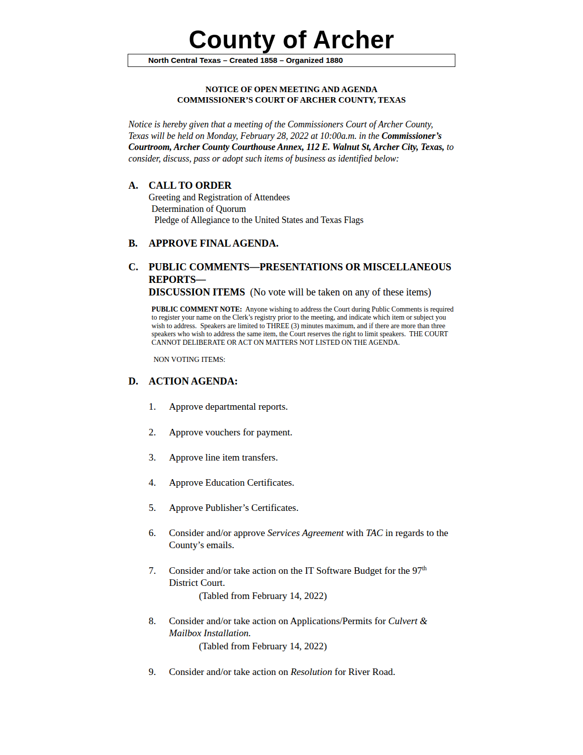County of Archer
North Central Texas – Created 1858 – Organized 1880
NOTICE OF OPEN MEETING AND AGENDA COMMISSIONER’S COURT OF ARCHER COUNTY, TEXAS
Notice is hereby given that a meeting of the Commissioners Court of Archer County, Texas will be held on Monday, February 28, 2022 at 10:00a.m. in the Commissioner’s Courtroom, Archer County Courthouse Annex, 112 E. Walnut St, Archer City, Texas, to consider, discuss, pass or adopt such items of business as identified below:
A. CALL TO ORDER
Greeting and Registration of Attendees
Determination of Quorum
Pledge of Allegiance to the United States and Texas Flags
B. APPROVE FINAL AGENDA.
C. PUBLIC COMMENTS—PRESENTATIONS OR MISCELLANEOUS REPORTS—
DISCUSSION ITEMS (No vote will be taken on any of these items)
PUBLIC COMMENT NOTE: Anyone wishing to address the Court during Public Comments is required to register your name on the Clerk’s registry prior to the meeting, and indicate which item or subject you wish to address. Speakers are limited to THREE (3) minutes maximum, and if there are more than three speakers who wish to address the same item, the Court reserves the right to limit speakers. THE COURT CANNOT DELIBERATE OR ACT ON MATTERS NOT LISTED ON THE AGENDA.
NON VOTING ITEMS:
D. ACTION AGENDA:
1. Approve departmental reports.
2. Approve vouchers for payment.
3. Approve line item transfers.
4. Approve Education Certificates.
5. Approve Publisher’s Certificates.
6. Consider and/or approve Services Agreement with TAC in regards to the County’s emails.
7. Consider and/or take action on the IT Software Budget for the 97th District Court. (Tabled from February 14, 2022)
8. Consider and/or take action on Applications/Permits for Culvert & Mailbox Installation. (Tabled from February 14, 2022)
9. Consider and/or take action on Resolution for River Road.